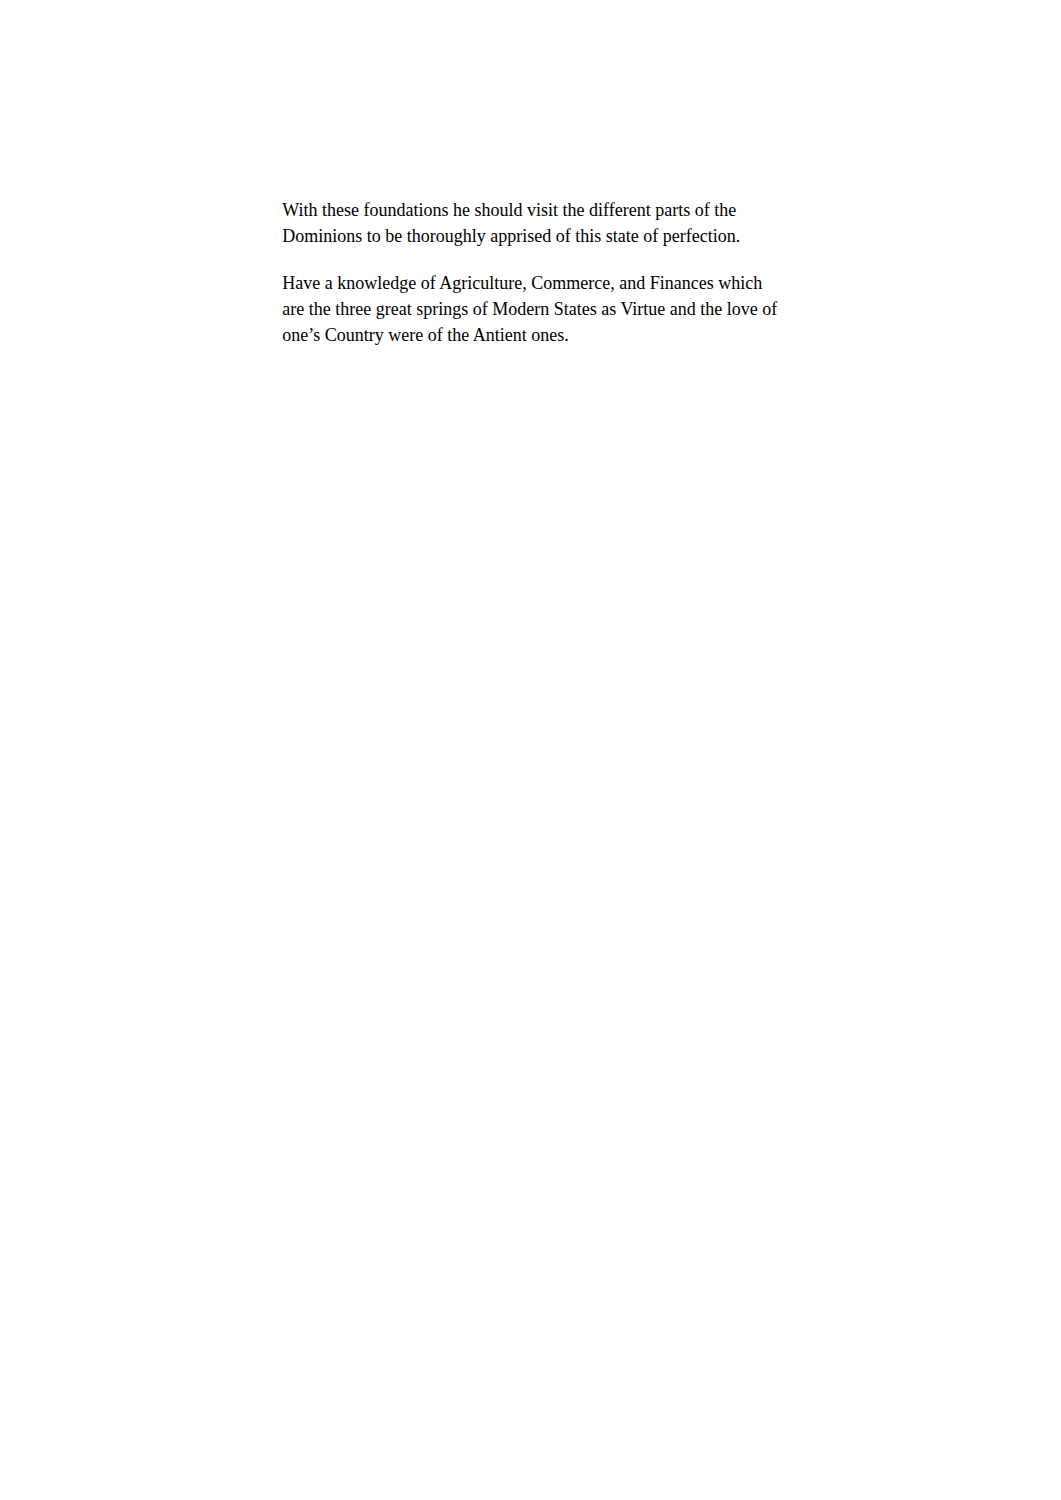With these foundations he should visit the different parts of the Dominions to be thoroughly apprised of this state of perfection.
Have a knowledge of Agriculture, Commerce, and Finances which are the three great springs of Modern States as Virtue and the love of one’s Country were of the Antient ones.